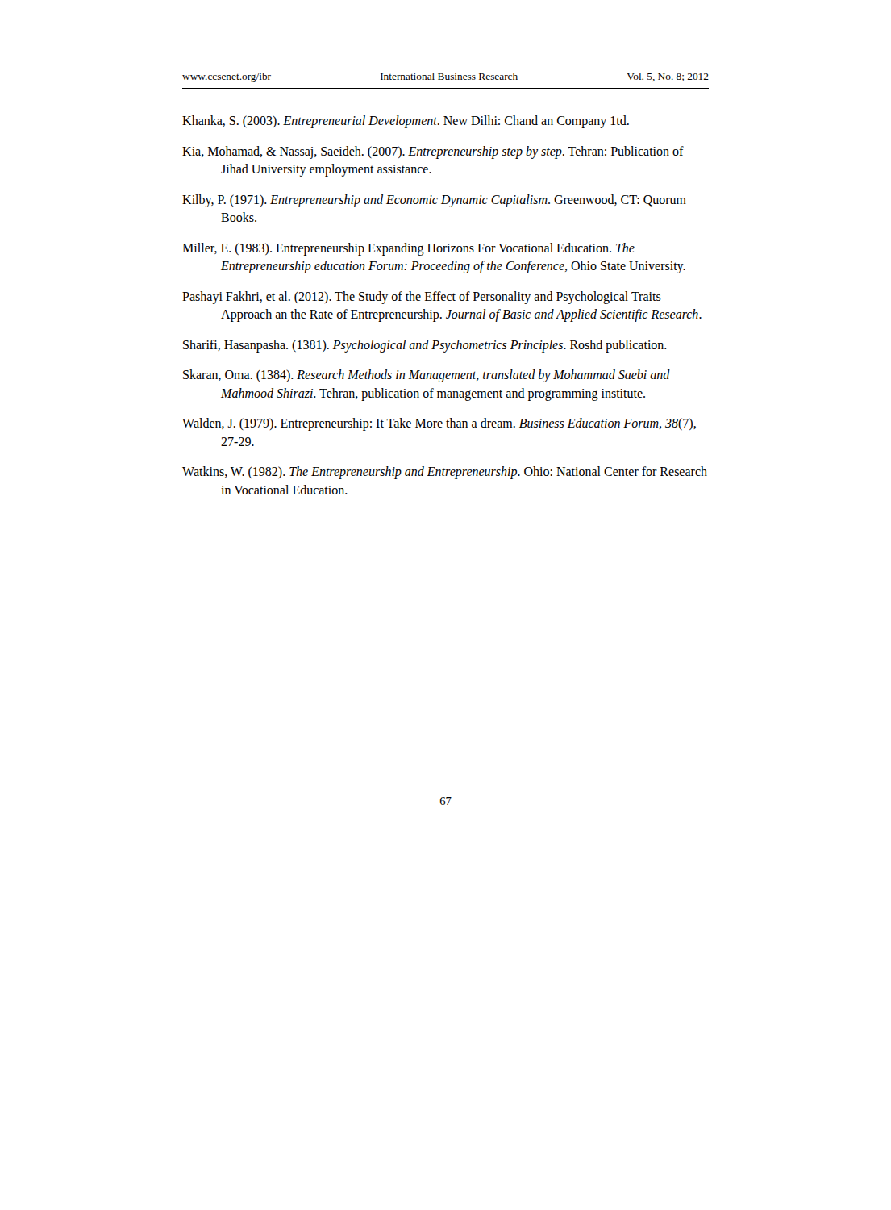www.ccsenet.org/ibr
International Business Research
Vol. 5, No. 8; 2012
Khanka, S. (2003). Entrepreneurial Development. New Dilhi: Chand an Company 1td.
Kia, Mohamad, & Nassaj, Saeideh. (2007). Entrepreneurship step by step. Tehran: Publication of Jihad University employment assistance.
Kilby, P. (1971). Entrepreneurship and Economic Dynamic Capitalism. Greenwood, CT: Quorum Books.
Miller, E. (1983). Entrepreneurship Expanding Horizons For Vocational Education. The Entrepreneurship education Forum: Proceeding of the Conference, Ohio State University.
Pashayi Fakhri, et al. (2012). The Study of the Effect of Personality and Psychological Traits Approach an the Rate of Entrepreneurship. Journal of Basic and Applied Scientific Research.
Sharifi, Hasanpasha. (1381). Psychological and Psychometrics Principles. Roshd publication.
Skaran, Oma. (1384). Research Methods in Management, translated by Mohammad Saebi and Mahmood Shirazi. Tehran, publication of management and programming institute.
Walden, J. (1979). Entrepreneurship: It Take More than a dream. Business Education Forum, 38(7), 27-29.
Watkins, W. (1982). The Entrepreneurship and Entrepreneurship. Ohio: National Center for Research in Vocational Education.
67